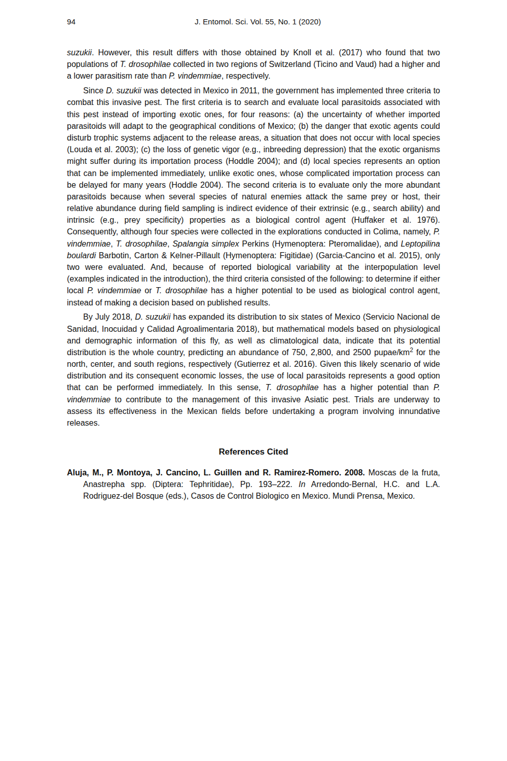94 J. Entomol. Sci. Vol. 55, No. 1 (2020)
suzukii. However, this result differs with those obtained by Knoll et al. (2017) who found that two populations of T. drosophilae collected in two regions of Switzerland (Ticino and Vaud) had a higher and a lower parasitism rate than P. vindemmiae, respectively.
Since D. suzukii was detected in Mexico in 2011, the government has implemented three criteria to combat this invasive pest. The first criteria is to search and evaluate local parasitoids associated with this pest instead of importing exotic ones, for four reasons: (a) the uncertainty of whether imported parasitoids will adapt to the geographical conditions of Mexico; (b) the danger that exotic agents could disturb trophic systems adjacent to the release areas, a situation that does not occur with local species (Louda et al. 2003); (c) the loss of genetic vigor (e.g., inbreeding depression) that the exotic organisms might suffer during its importation process (Hoddle 2004); and (d) local species represents an option that can be implemented immediately, unlike exotic ones, whose complicated importation process can be delayed for many years (Hoddle 2004). The second criteria is to evaluate only the more abundant parasitoids because when several species of natural enemies attack the same prey or host, their relative abundance during field sampling is indirect evidence of their extrinsic (e.g., search ability) and intrinsic (e.g., prey specificity) properties as a biological control agent (Huffaker et al. 1976). Consequently, although four species were collected in the explorations conducted in Colima, namely, P. vindemmiae, T. drosophilae, Spalangia simplex Perkins (Hymenoptera: Pteromalidae), and Leptopilina boulardi Barbotin, Carton & Kelner-Pillault (Hymenoptera: Figitidae) (Garcia-Cancino et al. 2015), only two were evaluated. And, because of reported biological variability at the interpopulation level (examples indicated in the introduction), the third criteria consisted of the following: to determine if either local P. vindemmiae or T. drosophilae has a higher potential to be used as biological control agent, instead of making a decision based on published results.
By July 2018, D. suzukii has expanded its distribution to six states of Mexico (Servicio Nacional de Sanidad, Inocuidad y Calidad Agroalimentaria 2018), but mathematical models based on physiological and demographic information of this fly, as well as climatological data, indicate that its potential distribution is the whole country, predicting an abundance of 750, 2,800, and 2500 pupae/km2 for the north, center, and south regions, respectively (Gutierrez et al. 2016). Given this likely scenario of wide distribution and its consequent economic losses, the use of local parasitoids represents a good option that can be performed immediately. In this sense, T. drosophilae has a higher potential than P. vindemmiae to contribute to the management of this invasive Asiatic pest. Trials are underway to assess its effectiveness in the Mexican fields before undertaking a program involving innundative releases.
References Cited
Aluja, M., P. Montoya, J. Cancino, L. Guillen and R. Ramirez-Romero. 2008. Moscas de la fruta, Anastrepha spp. (Diptera: Tephritidae), Pp. 193–222. In Arredondo-Bernal, H.C. and L.A. Rodriguez-del Bosque (eds.), Casos de Control Biologico en Mexico. Mundi Prensa, Mexico.